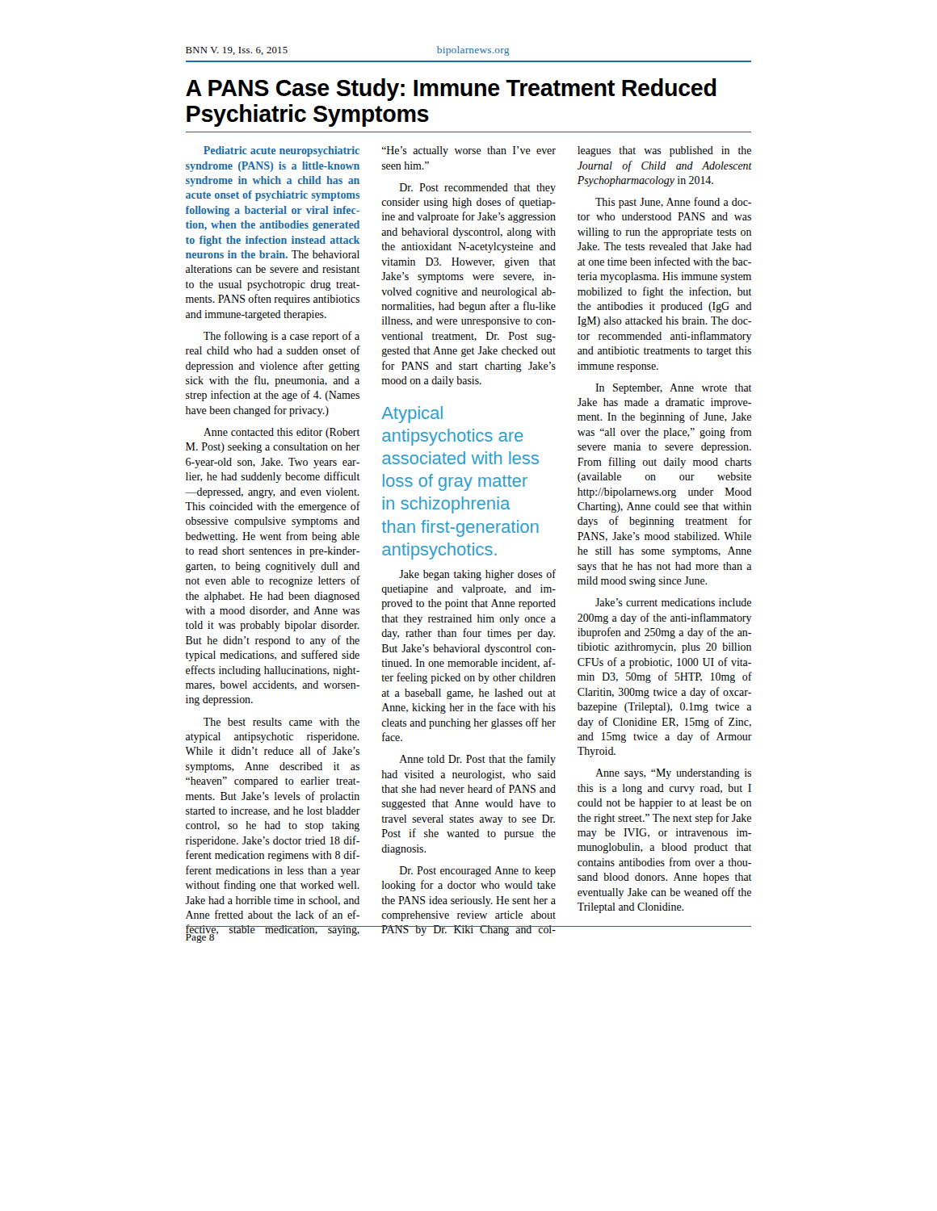BNN V. 19, Iss. 6, 2015
bipolarnews.org
A PANS Case Study: Immune Treatment Reduced Psychiatric Symptoms
Pediatric acute neuropsychiatric syndrome (PANS) is a little-known syndrome in which a child has an acute onset of psychiatric symptoms following a bacterial or viral infection, when the antibodies generated to fight the infection instead attack neurons in the brain. The behavioral alterations can be severe and resistant to the usual psychotropic drug treatments. PANS often requires antibiotics and immune-targeted therapies.
The following is a case report of a real child who had a sudden onset of depression and violence after getting sick with the flu, pneumonia, and a strep infection at the age of 4. (Names have been changed for privacy.)
Anne contacted this editor (Robert M. Post) seeking a consultation on her 6-year-old son, Jake. Two years earlier, he had suddenly become difficult—depressed, angry, and even violent. This coincided with the emergence of obsessive compulsive symptoms and bedwetting. He went from being able to read short sentences in pre-kindergarten, to being cognitively dull and not even able to recognize letters of the alphabet. He had been diagnosed with a mood disorder, and Anne was told it was probably bipolar disorder. But he didn’t respond to any of the typical medications, and suffered side effects including hallucinations, nightmares, bowel accidents, and worsening depression.
The best results came with the atypical antipsychotic risperidone. While it didn’t reduce all of Jake’s symptoms, Anne described it as “heaven” compared to earlier treatments. But Jake’s levels of prolactin started to increase, and he lost bladder control, so he had to stop taking risperidone. Jake’s doctor tried 18 different medication regimens with 8 different medications in less than a year without finding one that worked well. Jake had a horrible time in school, and Anne fretted about the lack of an effective, stable medication, saying, “He’s actually worse than I’ve ever seen him.”
Dr. Post recommended that they consider using high doses of quetiapine and valproate for Jake’s aggression and behavioral dyscontrol, along with the antioxidant N-acetylcysteine and vitamin D3. However, given that Jake’s symptoms were severe, involved cognitive and neurological abnormalities, had begun after a flu-like illness, and were unresponsive to conventional treatment, Dr. Post suggested that Anne get Jake checked out for PANS and start charting Jake’s mood on a daily basis.
Atypical antipsychotics are associated with less loss of gray matter in schizophrenia than first-generation antipsychotics.
Jake began taking higher doses of quetiapine and valproate, and improved to the point that Anne reported that they restrained him only once a day, rather than four times per day. But Jake’s behavioral dyscontrol continued. In one memorable incident, after feeling picked on by other children at a baseball game, he lashed out at Anne, kicking her in the face with his cleats and punching her glasses off her face.
Anne told Dr. Post that the family had visited a neurologist, who said that she had never heard of PANS and suggested that Anne would have to travel several states away to see Dr. Post if she wanted to pursue the diagnosis.
Dr. Post encouraged Anne to keep looking for a doctor who would take the PANS idea seriously. He sent her a comprehensive review article about PANS by Dr. Kiki Chang and colleagues that was published in the Journal of Child and Adolescent Psychopharmacology in 2014.
This past June, Anne found a doctor who understood PANS and was willing to run the appropriate tests on Jake. The tests revealed that Jake had at one time been infected with the bacteria mycoplasma. His immune system mobilized to fight the infection, but the antibodies it produced (IgG and IgM) also attacked his brain. The doctor recommended anti-inflammatory and antibiotic treatments to target this immune response.
In September, Anne wrote that Jake has made a dramatic improvement. In the beginning of June, Jake was “all over the place,” going from severe mania to severe depression. From filling out daily mood charts (available on our website http://bipolarnews.org under Mood Charting), Anne could see that within days of beginning treatment for PANS, Jake’s mood stabilized. While he still has some symptoms, Anne says that he has not had more than a mild mood swing since June.
Jake’s current medications include 200mg a day of the anti-inflammatory ibuprofen and 250mg a day of the antibiotic azithromycin, plus 20 billion CFUs of a probiotic, 1000 UI of vitamin D3, 50mg of 5HTP, 10mg of Claritin, 300mg twice a day of oxcarbazepine (Trileptal), 0.1mg twice a day of Clonidine ER, 15mg of Zinc, and 15mg twice a day of Armour Thyroid.
Anne says, “My understanding is this is a long and curvy road, but I could not be happier to at least be on the right street.” The next step for Jake may be IVIG, or intravenous immunoglobulin, a blood product that contains antibodies from over a thousand blood donors. Anne hopes that eventually Jake can be weaned off the Trileptal and Clonidine.
Page 8